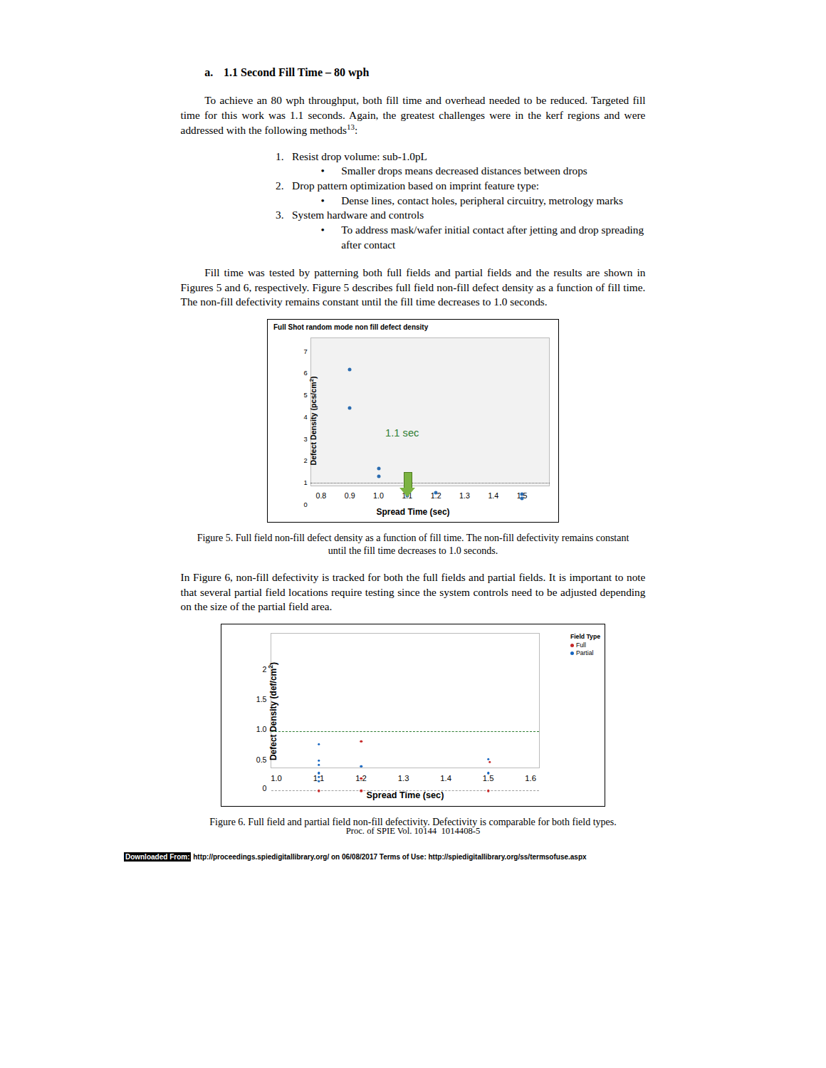a. 1.1 Second Fill Time – 80 wph
To achieve an 80 wph throughput, both fill time and overhead needed to be reduced. Targeted fill time for this work was 1.1 seconds. Again, the greatest challenges were in the kerf regions and were addressed with the following methods13:
Resist drop volume: sub-1.0pL
Smaller drops means decreased distances between drops
Drop pattern optimization based on imprint feature type:
Dense lines, contact holes, peripheral circuitry, metrology marks
System hardware and controls
To address mask/wafer initial contact after jetting and drop spreading after contact
Fill time was tested by patterning both full fields and partial fields and the results are shown in Figures 5 and 6, respectively. Figure 5 describes full field non-fill defect density as a function of fill time. The non-fill defectivity remains constant until the fill time decreases to 1.0 seconds.
Full Shot random mode non fill defect density
Defect Density (pcs/cm2)
7
6
5
4
3
2
1
0
0.8
0.9
1.0
1.1
1.2
1.3
1.4
1.5
1.1 sec
Spread Time (sec)
Figure 5. Full field non-fill defect density as a function of fill time. The non-fill defectivity remains constant until the fill time decreases to 1.0 seconds.
In Figure 6, non-fill defectivity is tracked for both the full fields and partial fields. It is important to note that several partial field locations require testing since the system controls need to be adjusted depending on the size of the partial field area.
Defect Density (def/cm2)
2
1.5
1.0
0.5
0
1.0
1.1
1.2
1.3
1.4
1.5
1.6
Field Type
Full
Partial
Spread Time (sec)
Figure 6. Full field and partial field non-fill defectivity. Defectivity is comparable for both field types.
Proc. of SPIE Vol. 10144 1014408-5
Downloaded From: http://proceedings.spiedigitallibrary.org/ on 06/08/2017 Terms of Use: http://spiedigitallibrary.org/ss/termsofuse.aspx